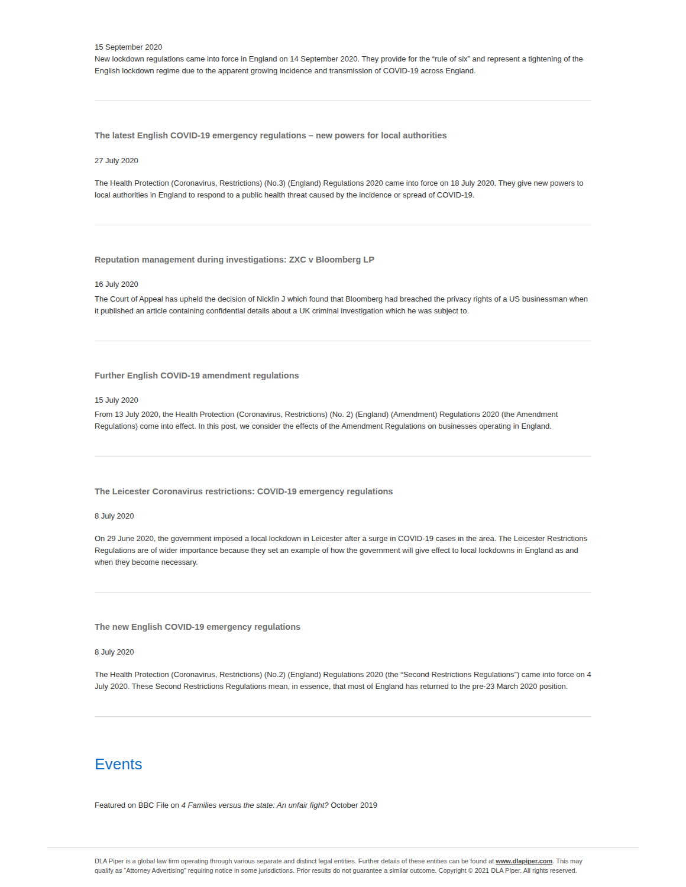15 September 2020
New lockdown regulations came into force in England on 14 September 2020. They provide for the “rule of six” and represent a tightening of the English lockdown regime due to the apparent growing incidence and transmission of COVID-19 across England.
The latest English COVID-19 emergency regulations – new powers for local authorities
27 July 2020
The Health Protection (Coronavirus, Restrictions) (No.3) (England) Regulations 2020 came into force on 18 July 2020. They give new powers to local authorities in England to respond to a public health threat caused by the incidence or spread of COVID-19.
Reputation management during investigations: ZXC v Bloomberg LP
16 July 2020
The Court of Appeal has upheld the decision of Nicklin J which found that Bloomberg had breached the privacy rights of a US businessman when it published an article containing confidential details about a UK criminal investigation which he was subject to.
Further English COVID-19 amendment regulations
15 July 2020
From 13 July 2020, the Health Protection (Coronavirus, Restrictions) (No. 2) (England) (Amendment) Regulations 2020 (the Amendment Regulations) come into effect. In this post, we consider the effects of the Amendment Regulations on businesses operating in England.
The Leicester Coronavirus restrictions: COVID-19 emergency regulations
8 July 2020
On 29 June 2020, the government imposed a local lockdown in Leicester after a surge in COVID-19 cases in the area. The Leicester Restrictions Regulations are of wider importance because they set an example of how the government will give effect to local lockdowns in England as and when they become necessary.
The new English COVID-19 emergency regulations
8 July 2020
The Health Protection (Coronavirus, Restrictions) (No.2) (England) Regulations 2020 (the “Second Restrictions Regulations”) came into force on 4 July 2020. These Second Restrictions Regulations mean, in essence, that most of England has returned to the pre-23 March 2020 position.
Events
Featured on BBC File on 4 Families versus the state: An unfair fight? October 2019
DLA Piper is a global law firm operating through various separate and distinct legal entities. Further details of these entities can be found at www.dlapiper.com. This may qualify as “Attorney Advertising” requiring notice in some jurisdictions. Prior results do not guarantee a similar outcome. Copyright © 2021 DLA Piper. All rights reserved.